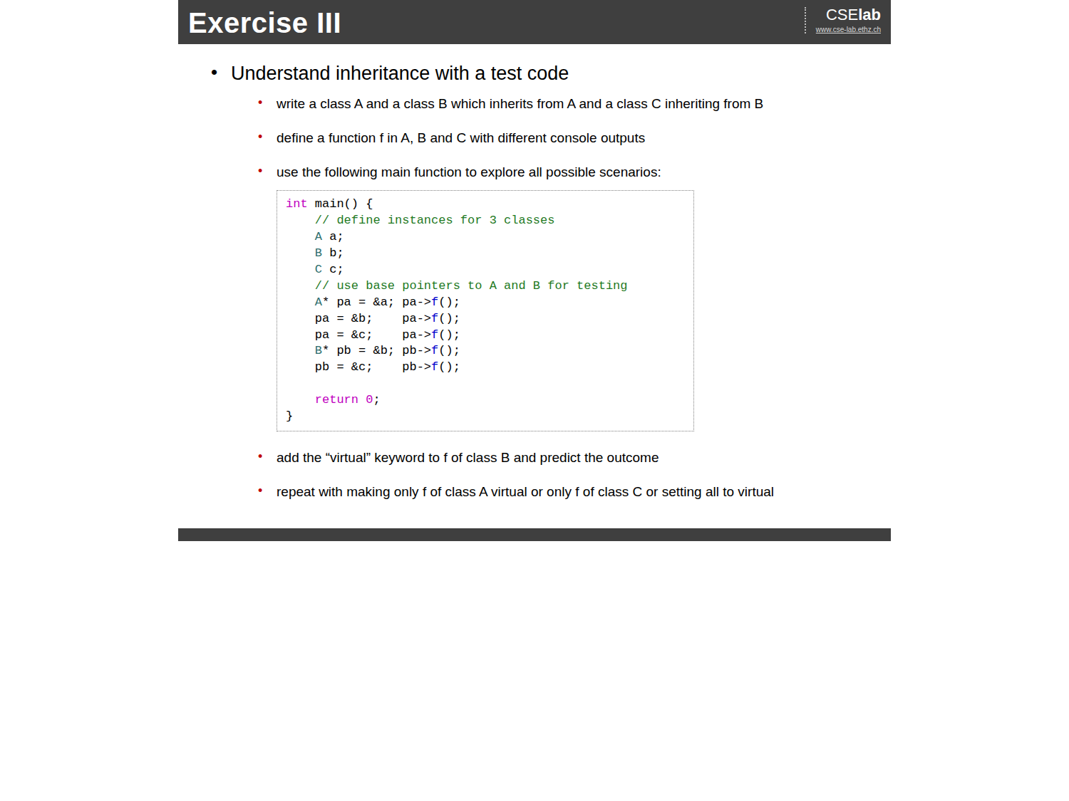Exercise III
CSE lab
www.cse-lab.ethz.ch
Understand inheritance with a test code
write a class A and a class B which inherits from A and a class C inheriting from B
define a function f in A, B and C with different console outputs
use the following main function to explore all possible scenarios:
int main() {
    // define instances for 3 classes
    A a;
    B b;
    C c;
    // use base pointers to A and B for testing
    A* pa = &a; pa->f();
    pa = &b;    pa->f();
    pa = &c;    pa->f();
    B* pb = &b; pb->f();
    pb = &c;    pb->f();

    return 0;
}
add the “virtual” keyword to f of class B and predict the outcome
repeat with making only f of class A virtual or only f of class C or setting all to virtual